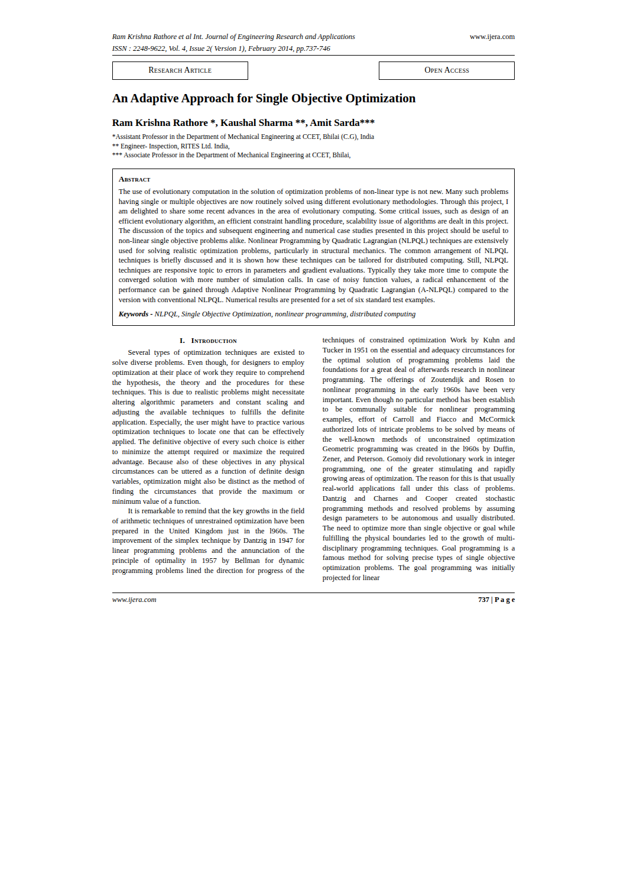www.ijera.com Ram Krishna Rathore et al Int. Journal of Engineering Research and Applications
ISSN : 2248-9622, Vol. 4, Issue 2( Version 1), February 2014, pp.737-746
Research Article
Open Access
An Adaptive Approach for Single Objective Optimization
Ram Krishna Rathore *, Kaushal Sharma **, Amit Sarda***
*Assistant Professor in the Department of Mechanical Engineering at CCET, Bhilai (C.G), India
** Engineer- Inspection, RITES Ltd. India,
*** Associate Professor in the Department of Mechanical Engineering at CCET, Bhilai,
Abstract
The use of evolutionary computation in the solution of optimization problems of non-linear type is not new. Many such problems having single or multiple objectives are now routinely solved using different evolutionary methodologies. Through this project, I am delighted to share some recent advances in the area of evolutionary computing. Some critical issues, such as design of an efficient evolutionary algorithm, an efficient constraint handling procedure, scalability issue of algorithms are dealt in this project. The discussion of the topics and subsequent engineering and numerical case studies presented in this project should be useful to non-linear single objective problems alike. Nonlinear Programming by Quadratic Lagrangian (NLPQL) techniques are extensively used for solving realistic optimization problems, particularly in structural mechanics. The common arrangement of NLPQL techniques is briefly discussed and it is shown how these techniques can be tailored for distributed computing. Still, NLPQL techniques are responsive topic to errors in parameters and gradient evaluations. Typically they take more time to compute the converged solution with more number of simulation calls. In case of noisy function values, a radical enhancement of the performance can be gained through Adaptive Nonlinear Programming by Quadratic Lagrangian (A-NLPQL) compared to the version with conventional NLPQL. Numerical results are presented for a set of six standard test examples.
Keywords - NLPQL, Single Objective Optimization, nonlinear programming, distributed computing
I. Introduction
Several types of optimization techniques are existed to solve diverse problems. Even though, for designers to employ optimization at their place of work they require to comprehend the hypothesis, the theory and the procedures for these techniques. This is due to realistic problems might necessitate altering algorithmic parameters and constant scaling and adjusting the available techniques to fulfills the definite application. Especially, the user might have to practice various optimization techniques to locate one that can be effectively applied. The definitive objective of every such choice is either to minimize the attempt required or maximize the required advantage. Because also of these objectives in any physical circumstances can be uttered as a function of definite design variables, optimization might also be distinct as the method of finding the circumstances that provide the maximum or minimum value of a function.
It is remarkable to remind that the key growths in the field of arithmetic techniques of unrestrained optimization have been prepared in the United Kingdom just in the l960s. The improvement of the simplex technique by Dantzig in 1947 for linear programming problems and the annunciation of the principle of optimality in 1957 by Bellman for dynamic programming problems lined the direction for progress of the techniques of constrained optimization Work by Kuhn and Tucker in 1951 on the essential and adequacy circumstances for the optimal solution of programming problems laid the foundations for a great deal of afterwards research in nonlinear programming. The offerings of Zoutendijk and Rosen to nonlinear programming in the early 1960s have been very important. Even though no particular method has been establish to be communally suitable for nonlinear programming examples, effort of Carroll and Fiacco and McCormick authorized lots of intricate problems to be solved by means of the well-known methods of unconstrained optimization Geometric programming was created in the l960s by Duffin, Zener, and Peterson. Gomoiy did revolutionary work in integer programming, one of the greater stimulating and rapidly growing areas of optimization. The reason for this is that usually real-world applications fall under this class of problems. Dantzig and Charnes and Cooper created stochastic programming methods and resolved problems by assuming design parameters to be autonomous and usually distributed. The need to optimize more than single objective or goal while fulfilling the physical boundaries led to the growth of multi-disciplinary programming techniques. Goal programming is a famous method for solving precise types of single objective optimization problems. The goal programming was initially projected for linear
www.ijera.com 737 | P a g e